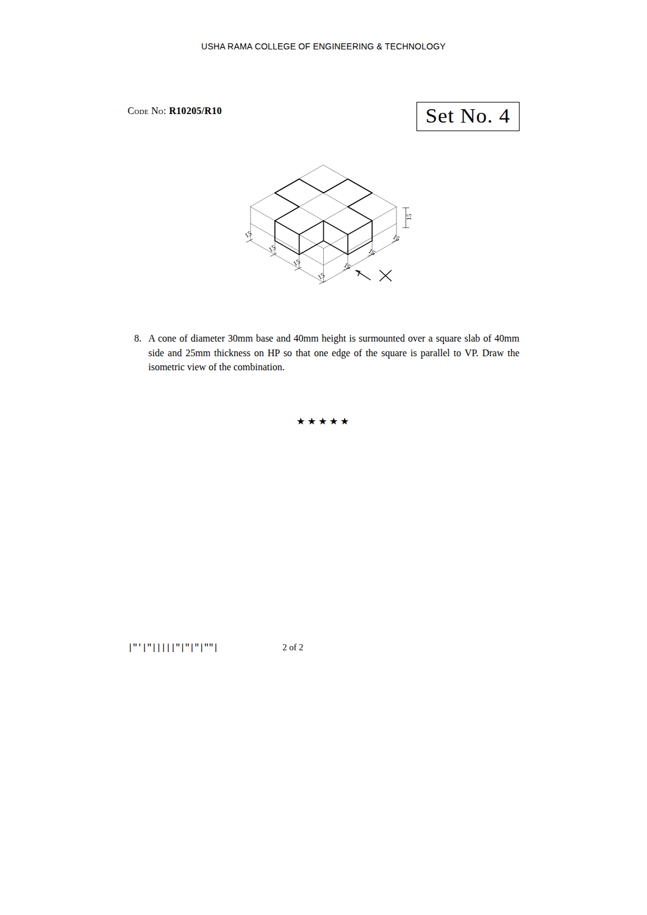USHA RAMA COLLEGE OF ENGINEERING & TECHNOLOGY
Code No: R10205/R10
Set No. 4
15 15 15 15 15 15 15 15
8. A cone of diameter 30mm base and 40mm height is surmounted over a square slab of 40mm side and 25mm thickness on HP so that one edge of the square is parallel to VP. Draw the isometric view of the combination.
★★★★★
|"'|"|||||"|"|"|""|
2 of 2